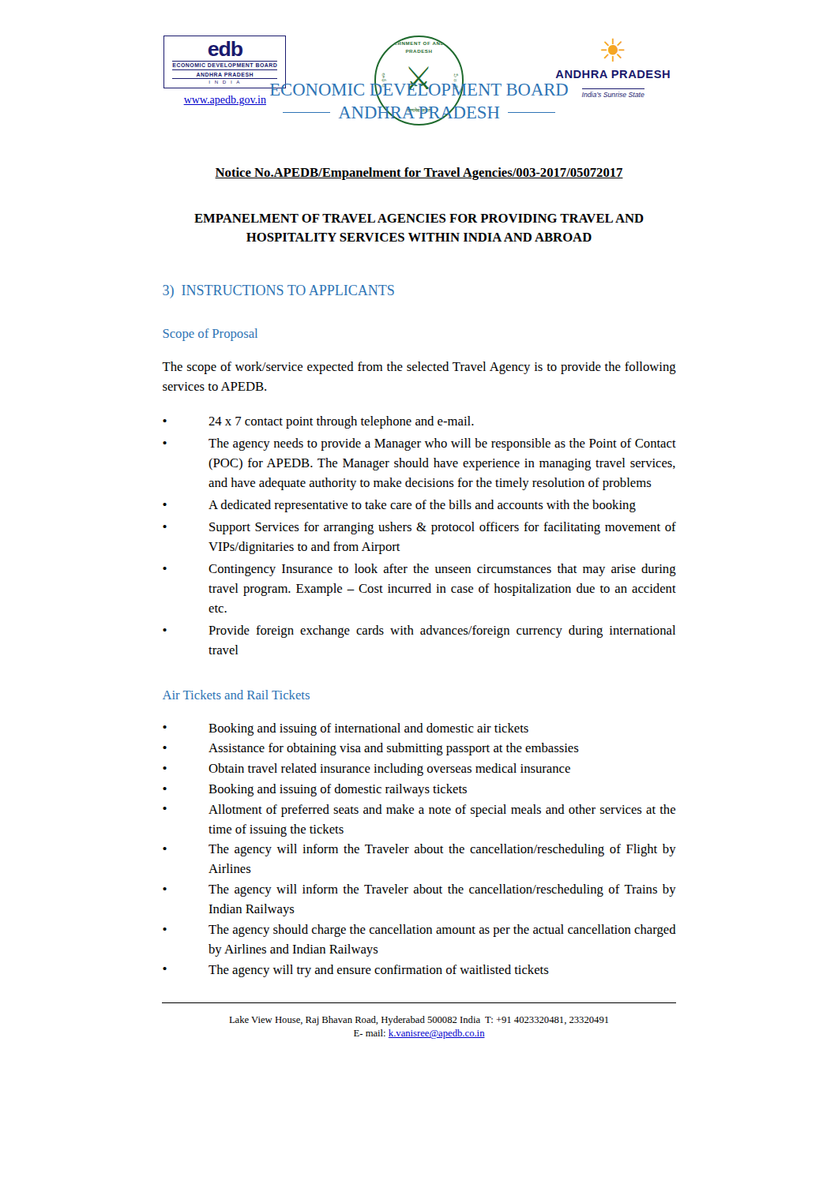edb
ECONOMIC DEVELOPMENT BOARD
ANDHRA PRADESH
I N D I A
www.apedb.gov.in
GOVERNMENT OF ANDHRA PRADESH
ఆంధ్ర
ప్రదేు
⚔
सत्यमेव जयते
☀
ANDHRA PRADESH
India’s Sunrise State
ECONOMIC DEVELOPMENT BOARD
ANDHRA PRADESH
Notice No.APEDB/Empanelment for Travel Agencies/003-2017/05072017
EMPANELMENT OF TRAVEL AGENCIES FOR PROVIDING TRAVEL AND
HOSPITALITY SERVICES WITHIN INDIA AND ABROAD
3) INSTRUCTIONS TO APPLICANTS
Scope of Proposal
The scope of work/service expected from the selected Travel Agency is to provide the following services to APEDB.
24 x 7 contact point through telephone and e-mail.
The agency needs to provide a Manager who will be responsible as the Point of Contact (POC) for APEDB. The Manager should have experience in managing travel services, and have adequate authority to make decisions for the timely resolution of problems
A dedicated representative to take care of the bills and accounts with the booking
Support Services for arranging ushers & protocol officers for facilitating movement of VIPs/dignitaries to and from Airport
Contingency Insurance to look after the unseen circumstances that may arise during travel program. Example – Cost incurred in case of hospitalization due to an accident etc.
Provide foreign exchange cards with advances/foreign currency during international travel
Air Tickets and Rail Tickets
Booking and issuing of international and domestic air tickets
Assistance for obtaining visa and submitting passport at the embassies
Obtain travel related insurance including overseas medical insurance
Booking and issuing of domestic railways tickets
Allotment of preferred seats and make a note of special meals and other services at the time of issuing the tickets
The agency will inform the Traveler about the cancellation/rescheduling of Flight by Airlines
The agency will inform the Traveler about the cancellation/rescheduling of Trains by Indian Railways
The agency should charge the cancellation amount as per the actual cancellation charged by Airlines and Indian Railways
The agency will try and ensure confirmation of waitlisted tickets
Lake View House, Raj Bhavan Road, Hyderabad 500082 India T: +91 4023320481, 23320491
E- mail: k.vanisree@apedb.co.in